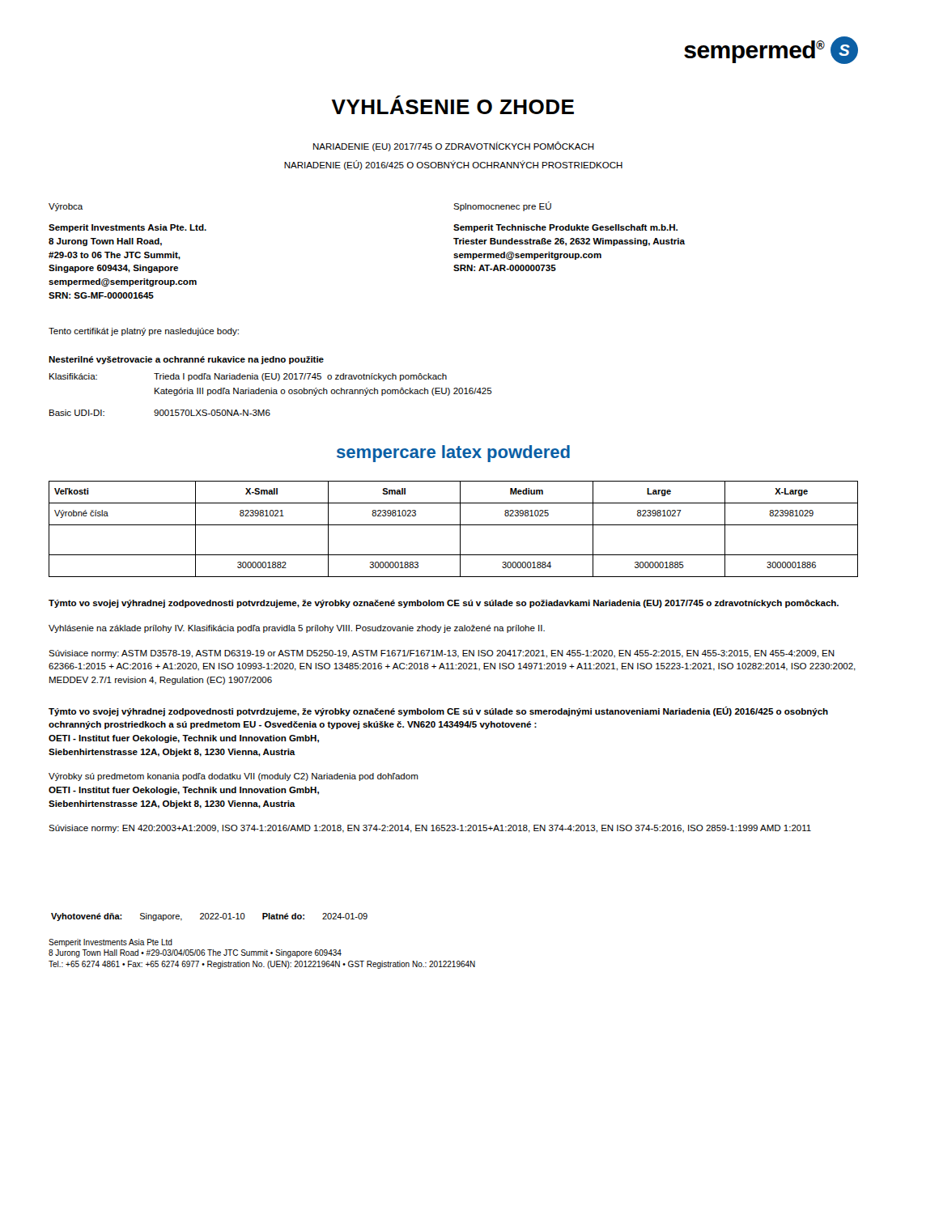sempermed®S
VYHLÁSENIE O ZHODE
NARIADENIE (EU) 2017/745 O ZDRAVOTNÍCKYCH POMÔCKACH
NARIADENIE (EÚ) 2016/425 O OSOBNÝCH OCHRANNÝCH PROSTRIEDKOCH
| Výrobca | Splnomocnenec pre EÚ |
| Semperit Investments Asia Pte. Ltd. 8 Jurong Town Hall Road, #29-03 to 06 The JTC Summit, Singapore 609434, Singapore sempermed@semperitgroup.com SRN: SG-MF-000001645 | Semperit Technische Produkte Gesellschaft m.b.H. Triester Bundesstraße 26, 2632 Wimpassing, Austria sempermed@semperitgroup.com SRN: AT-AR-000000735 |
Tento certifikát je platný pre nasledujúce body:
Nesterilné vyšetrovacie a ochranné rukavice na jedno použitie
| Klasifikácia: | Trieda I podľa Nariadenia (EU) 2017/745 o zdravotníckych pomôckach |
| | Kategória III podľa Nariadenia o osobných ochranných pomôckach (EU) 2016/425 |
| Basic UDI-DI: | 9001570LXS-050NA-N-3M6 |
sempercare latex powdered
| Veľkosti | X-Small | Small | Medium | Large | X-Large |
| --- | --- | --- | --- | --- | --- |
| Výrobné čísla | 823981021 | 823981023 | 823981025 | 823981027 | 823981029 |
| | 3000001882 | 3000001883 | 3000001884 | 3000001885 | 3000001886 |
Týmto vo svojej výhradnej zodpovednosti potvrdzujeme, že výrobky označené symbolom CE sú v súlade so požiadavkami Nariadenia (EU) 2017/745 o zdravotníckych pomôckach.
Vyhlásenie na základe prílohy IV. Klasifikácia podľa pravidla 5 prílohy VIII. Posudzovanie zhody je založené na prílohe II.
Súvisiace normy: ASTM D3578-19, ASTM D6319-19 or ASTM D5250-19, ASTM F1671/F1671M-13, EN ISO 20417:2021, EN 455-1:2020, EN 455-2:2015, EN 455-3:2015, EN 455-4:2009, EN 62366-1:2015 + AC:2016 + A1:2020, EN ISO 10993-1:2020, EN ISO 13485:2016 + AC:2018 + A11:2021, EN ISO 14971:2019 + A11:2021, EN ISO 15223-1:2021, ISO 10282:2014, ISO 2230:2002, MEDDEV 2.7/1 revision 4, Regulation (EC) 1907/2006
Týmto vo svojej výhradnej zodpovednosti potvrdzujeme, že výrobky označené symbolom CE sú v súlade so smerodajnými ustanoveniami Nariadenia (EÚ) 2016/425 o osobných ochranných prostriedkoch a sú predmetom EU - Osvedčenia o typovej skúške č. VN620 143494/5 vyhotovené :
OETI - Institut fuer Oekologie, Technik und Innovation GmbH,
Siebenhirtenstrasse 12A, Objekt 8, 1230 Vienna, Austria
Výrobky sú predmetom konania podľa dodatku VII (moduly C2) Nariadenia pod dohľadom
OETI - Institut fuer Oekologie, Technik und Innovation GmbH,
Siebenhirtenstrasse 12A, Objekt 8, 1230 Vienna, Austria
Súvisiace normy: EN 420:2003+A1:2009, ISO 374-1:2016/AMD 1:2018, EN 374-2:2014, EN 16523-1:2015+A1:2018, EN 374-4:2013, EN ISO 374-5:2016, ISO 2859-1:1999 AMD 1:2011
| Vyhotovené dňa: | Singapore, | 2022-01-10 | Platné do: | 2024-01-09 |
Semperit Investments Asia Pte Ltd
8 Jurong Town Hall Road • #29-03/04/05/06 The JTC Summit • Singapore 609434
Tel.: +65 6274 4861 • Fax: +65 6274 6977 • Registration No. (UEN): 201221964N • GST Registration No.: 201221964N